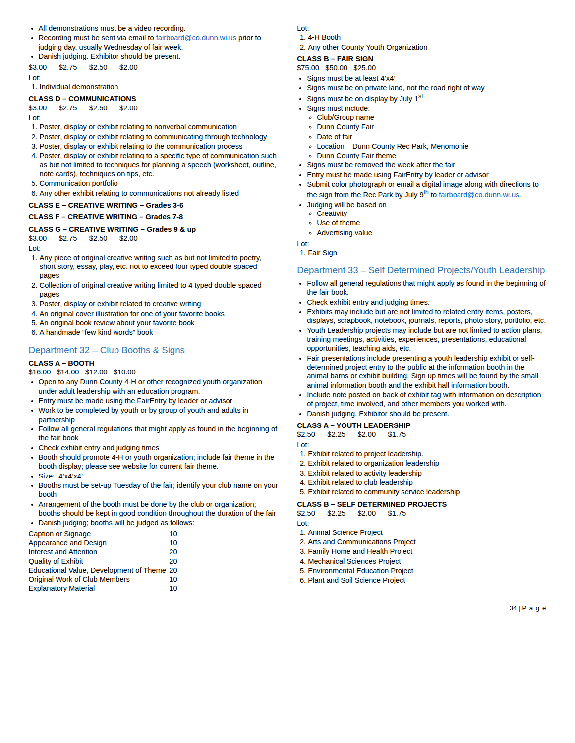All demonstrations must be a video recording.
Recording must be sent via email to fairboard@co.dunn.wi.us prior to judging day, usually Wednesday of fair week.
Danish judging. Exhibitor should be present.
$3.00 $2.75 $2.50 $2.00
Lot:
Individual demonstration
CLASS D – COMMUNICATIONS
$3.00 $2.75 $2.50 $2.00
Lot:
Poster, display or exhibit relating to nonverbal communication
Poster, display or exhibit relating to communicating through technology
Poster, display or exhibit relating to the communication process
Poster, display or exhibit relating to a specific type of communication such as but not limited to techniques for planning a speech (worksheet, outline, note cards), techniques on tips, etc.
Communication portfolio
Any other exhibit relating to communications not already listed
CLASS E – CREATIVE WRITING – Grades 3-6
CLASS F – CREATIVE WRITING – Grades 7-8
CLASS G – CREATIVE WRITING – Grades 9 & up
$3.00 $2.75 $2.50 $2.00
Lot:
Any piece of original creative writing such as but not limited to poetry, short story, essay, play, etc. not to exceed four typed double spaced pages
Collection of original creative writing limited to 4 typed double spaced pages
Poster, display or exhibit related to creative writing
An original cover illustration for one of your favorite books
An original book review about your favorite book
A handmade “few kind words” book
Department 32 – Club Booths & Signs
CLASS A – BOOTH
$16.00 $14.00 $12.00 $10.00
Open to any Dunn County 4-H or other recognized youth organization under adult leadership with an education program.
Entry must be made using the FairEntry by leader or advisor
Work to be completed by youth or by group of youth and adults in partnership
Follow all general regulations that might apply as found in the beginning of the fair book
Check exhibit entry and judging times
Booth should promote 4-H or youth organization; include fair theme in the booth display; please see website for current fair theme.
Size: 4’x4’x4’
Booths must be set-up Tuesday of the fair; identify your club name on your booth
Arrangement of the booth must be done by the club or organization; booths should be kept in good condition throughout the duration of the fair
Danish judging; booths will be judged as follows:
Caption or Signage 10
Appearance and Design 10
Interest and Attention 20
Quality of Exhibit 20
Educational Value, Development of Theme 20
Original Work of Club Members 10
Explanatory Material 10
Lot:
4-H Booth
Any other County Youth Organization
CLASS B – FAIR SIGN
$75.00 $50.00 $25.00
Signs must be at least 4’x4’
Signs must be on private land, not the road right of way
Signs must be on display by July 1st
Signs must include:
Club/Group name
Dunn County Fair
Date of fair
Location – Dunn County Rec Park, Menomonie
Dunn County Fair theme
Signs must be removed the week after the fair
Entry must be made using FairEntry by leader or advisor
Submit color photograph or email a digital image along with directions to the sign from the Rec Park by July 9th to fairboard@co.dunn.wi.us.
Judging will be based on
Creativity
Use of theme
Advertising value
Lot:
Fair Sign
Department 33 – Self Determined Projects/Youth Leadership
Follow all general regulations that might apply as found in the beginning of the fair book.
Check exhibit entry and judging times.
Exhibits may include but are not limited to related entry items, posters, displays, scrapbook, notebook, journals, reports, photo story, portfolio, etc.
Youth Leadership projects may include but are not limited to action plans, training meetings, activities, experiences, presentations, educational opportunities, teaching aids, etc.
Fair presentations include presenting a youth leadership exhibit or self-determined project entry to the public at the information booth in the animal barns or exhibit building. Sign up times will be found by the small animal information booth and the exhibit hall information booth.
Include note posted on back of exhibit tag with information on description of project, time involved, and other members you worked with.
Danish judging. Exhibitor should be present.
CLASS A – YOUTH LEADERSHIP
$2.50 $2.25 $2.00 $1.75
Lot:
Exhibit related to project leadership.
Exhibit related to organization leadership
Exhibit related to activity leadership
Exhibit related to club leadership
Exhibit related to community service leadership
CLASS B – SELF DETERMINED PROJECTS
$2.50 $2.25 $2.00 $1.75
Lot:
Animal Science Project
Arts and Communications Project
Family Home and Health Project
Mechanical Sciences Project
Environmental Education Project
Plant and Soil Science Project
34 | P a g e